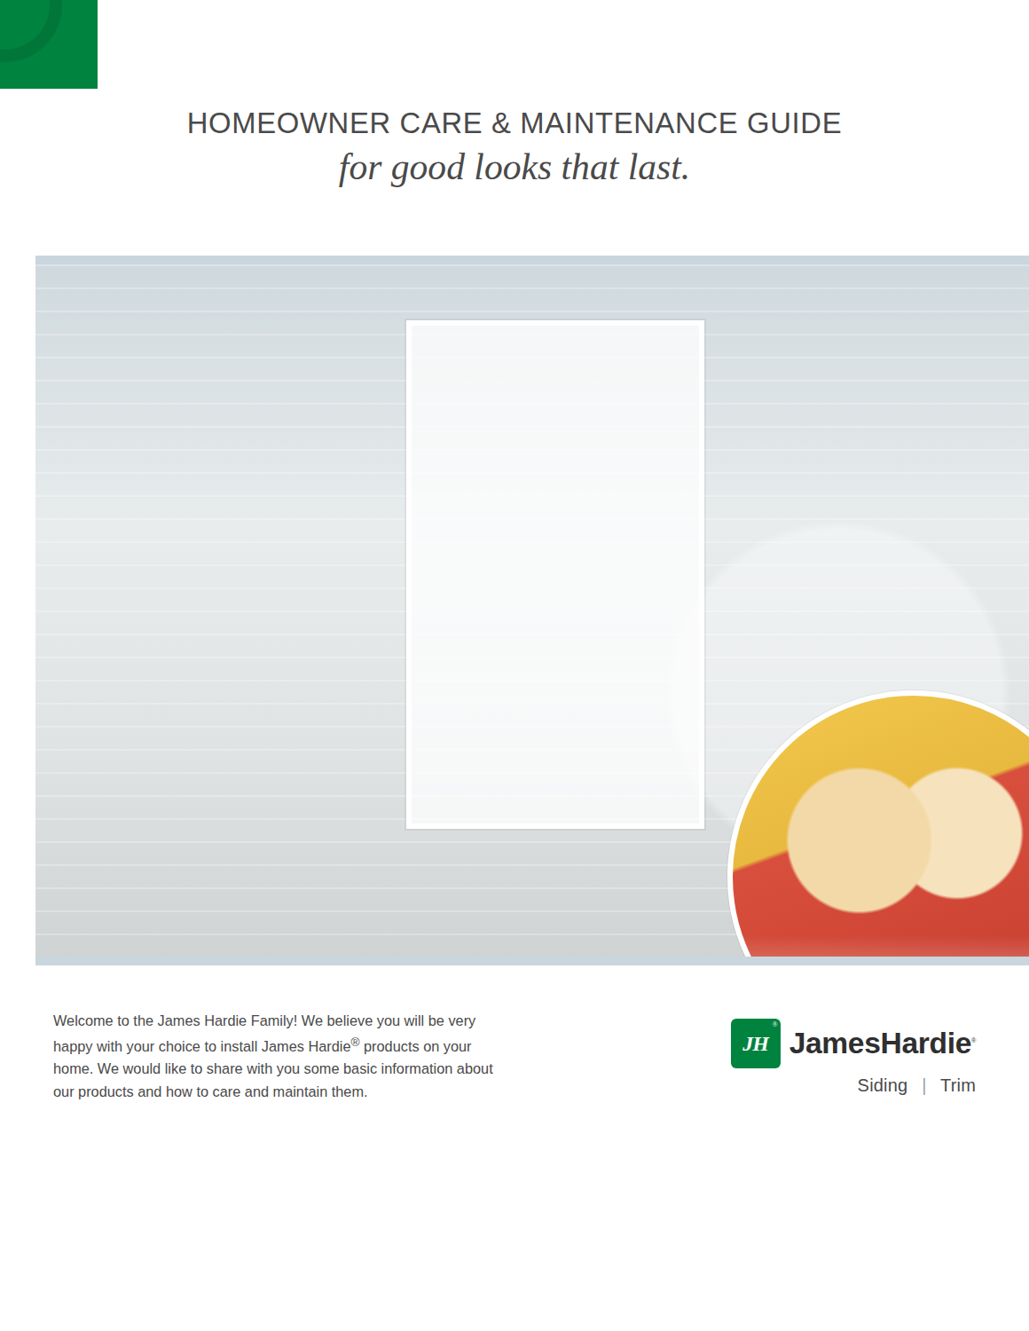Homeowner Care & Maintenance Guide for good looks that last.
Welcome to the James Hardie Family! We believe you will be very happy with your choice to install James Hardie® products on your home. We would like to share with you some basic information about our products and how to care and maintain them.
JH
JamesHardie®
Siding | Trim